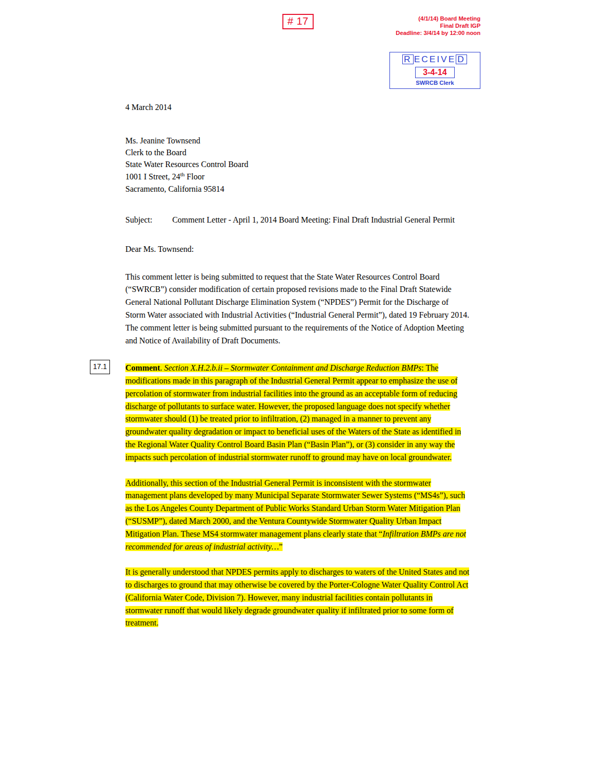# 17
(4/1/14) Board Meeting
Final Draft IGP
Deadline: 3/4/14 by 12:00 noon
RECEIVED
3-4-14
SWRCB Clerk
4 March 2014
Ms. Jeanine Townsend
Clerk to the Board
State Water Resources Control Board
1001 I Street, 24th Floor
Sacramento, California 95814
Subject:
Comment Letter - April 1, 2014 Board Meeting: Final Draft Industrial General Permit
Dear Ms. Townsend:
This comment letter is being submitted to request that the State Water Resources Control Board (“SWRCB”) consider modification of certain proposed revisions made to the Final Draft Statewide General National Pollutant Discharge Elimination System (“NPDES”) Permit for the Discharge of Storm Water associated with Industrial Activities (“Industrial General Permit”), dated 19 February 2014. The comment letter is being submitted pursuant to the requirements of the Notice of Adoption Meeting and Notice of Availability of Draft Documents.
17.1
Comment. Section X.H.2.b.ii – Stormwater Containment and Discharge Reduction BMPs: The modifications made in this paragraph of the Industrial General Permit appear to emphasize the use of percolation of stormwater from industrial facilities into the ground as an acceptable form of reducing discharge of pollutants to surface water. However, the proposed language does not specify whether stormwater should (1) be treated prior to infiltration, (2) managed in a manner to prevent any groundwater quality degradation or impact to beneficial uses of the Waters of the State as identified in the Regional Water Quality Control Board Basin Plan (“Basin Plan”), or (3) consider in any way the impacts such percolation of industrial stormwater runoff to ground may have on local groundwater.
Additionally, this section of the Industrial General Permit is inconsistent with the stormwater management plans developed by many Municipal Separate Stormwater Sewer Systems (“MS4s”), such as the Los Angeles County Department of Public Works Standard Urban Storm Water Mitigation Plan (“SUSMP”), dated March 2000, and the Ventura Countywide Stormwater Quality Urban Impact Mitigation Plan. These MS4 stormwater management plans clearly state that “Infiltration BMPs are not recommended for areas of industrial activity…”
It is generally understood that NPDES permits apply to discharges to waters of the United States and not to discharges to ground that may otherwise be covered by the Porter-Cologne Water Quality Control Act (California Water Code, Division 7). However, many industrial facilities contain pollutants in stormwater runoff that would likely degrade groundwater quality if infiltrated prior to some form of treatment.